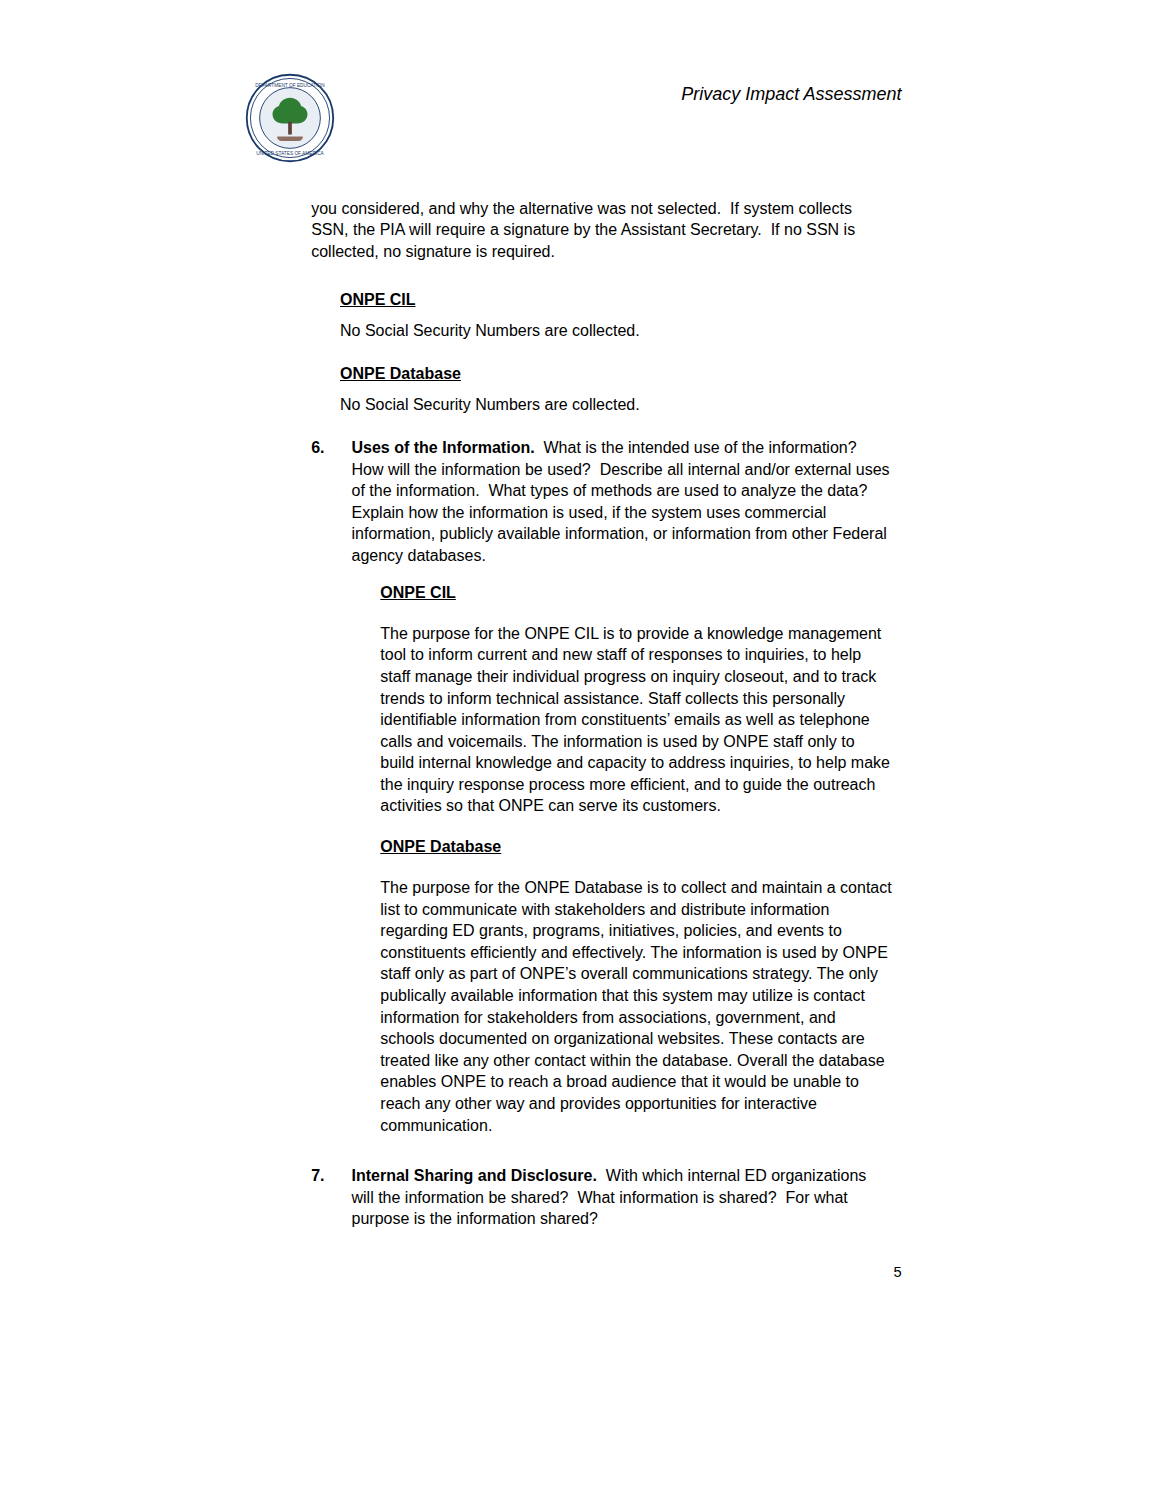DEPARTMENT OF EDUCATION UNITED STATES OF AMERICA
Privacy Impact Assessment
you considered, and why the alternative was not selected. If system collects SSN, the PIA will require a signature by the Assistant Secretary. If no SSN is collected, no signature is required.
ONPE CIL
No Social Security Numbers are collected.
ONPE Database
No Social Security Numbers are collected.
6.
Uses of the Information. What is the intended use of the information? How will the information be used? Describe all internal and/or external uses of the information. What types of methods are used to analyze the data? Explain how the information is used, if the system uses commercial information, publicly available information, or information from other Federal agency databases.
ONPE CIL
The purpose for the ONPE CIL is to provide a knowledge management tool to inform current and new staff of responses to inquiries, to help staff manage their individual progress on inquiry closeout, and to track trends to inform technical assistance. Staff collects this personally identifiable information from constituents’ emails as well as telephone calls and voicemails. The information is used by ONPE staff only to build internal knowledge and capacity to address inquiries, to help make the inquiry response process more efficient, and to guide the outreach activities so that ONPE can serve its customers.
ONPE Database
The purpose for the ONPE Database is to collect and maintain a contact list to communicate with stakeholders and distribute information regarding ED grants, programs, initiatives, policies, and events to constituents efficiently and effectively. The information is used by ONPE staff only as part of ONPE’s overall communications strategy. The only publically available information that this system may utilize is contact information for stakeholders from associations, government, and schools documented on organizational websites. These contacts are treated like any other contact within the database. Overall the database enables ONPE to reach a broad audience that it would be unable to reach any other way and provides opportunities for interactive communication.
7.
Internal Sharing and Disclosure. With which internal ED organizations will the information be shared? What information is shared? For what purpose is the information shared?
5